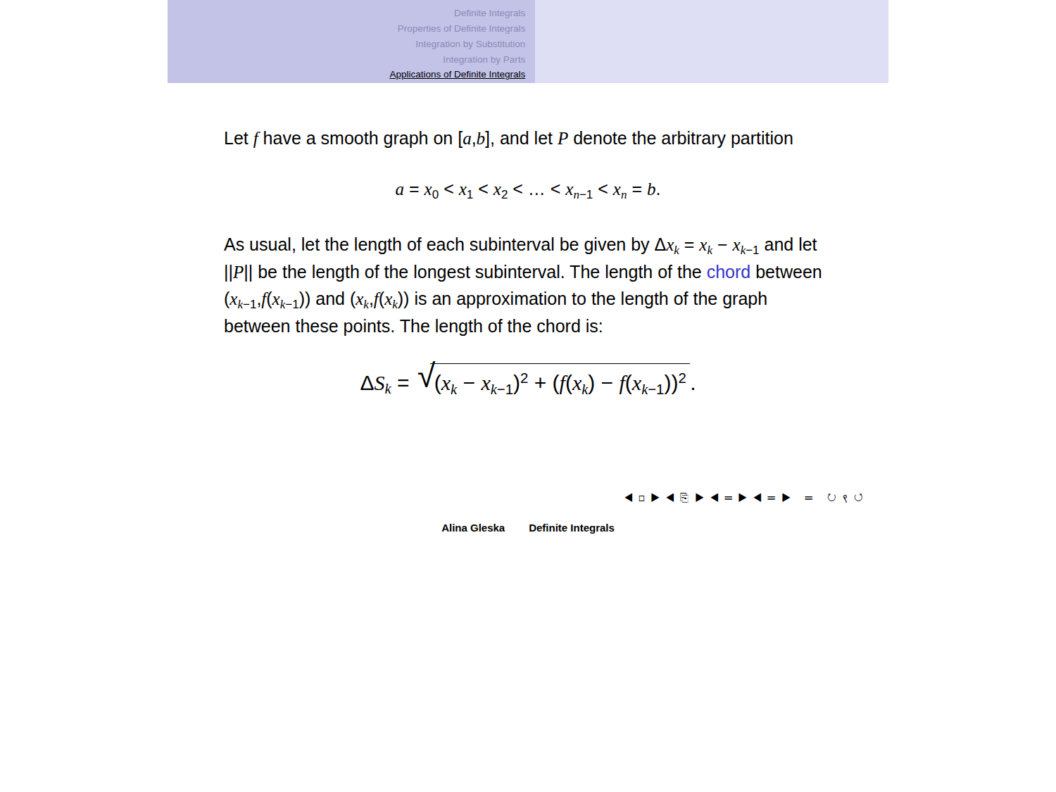Definite Integrals
Properties of Definite Integrals
Integration by Substitution
Integration by Parts
Applications of Definite Integrals
Let f have a smooth graph on [a,b], and let P denote the arbitrary partition
a = x0 < x1 < x2 < … < xn−1 < xn = b.
As usual, let the length of each subinterval be given by Δxk = xk − xk−1 and let ||P|| be the length of the longest subinterval. The length of the chord between (xk−1,f(xk−1)) and (xk,f(xk)) is an approximation to the length of the graph between these points. The length of the chord is:
ΔSk = (xk − xk−1)2 + (f(xk) − f(xk−1))2.
◀ ◻ ▶ ◀ ⎘ ▶ ◀ ☰ ▶ ◀ ☰ ▶ ☰ ↻ ९ ↺
Alina Gleska Definite Integrals